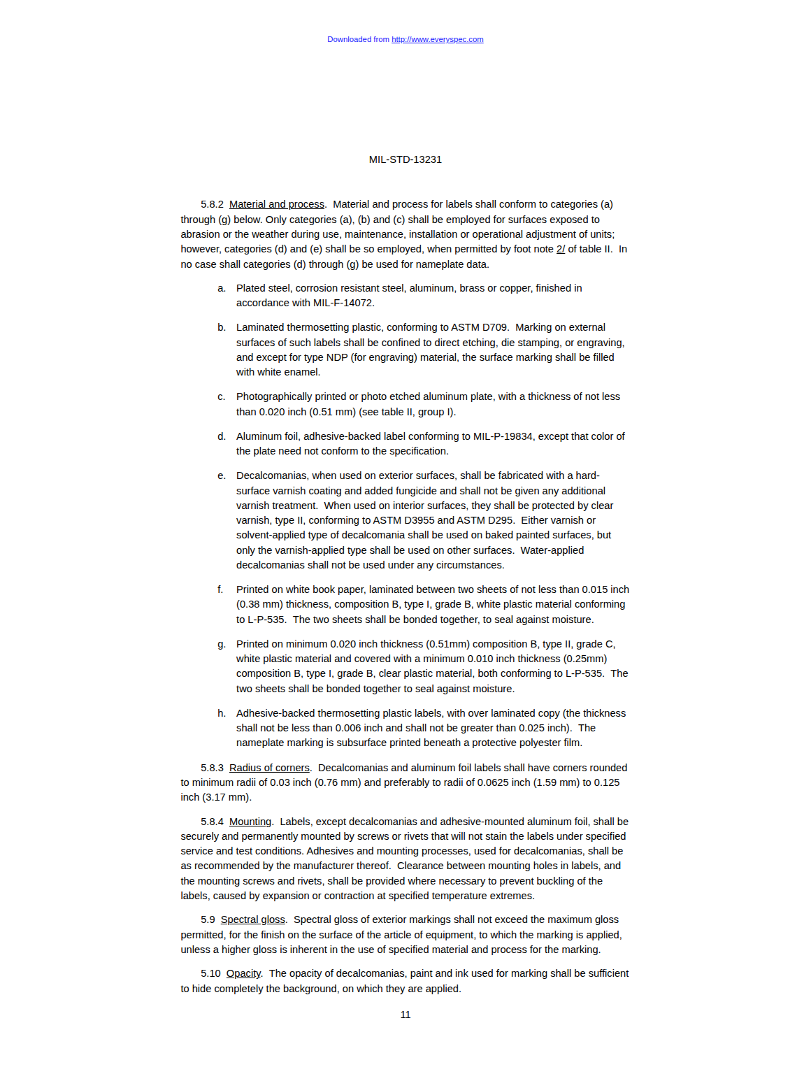Downloaded from http://www.everyspec.com
MIL-STD-13231
5.8.2 Material and process. Material and process for labels shall conform to categories (a) through (g) below. Only categories (a), (b) and (c) shall be employed for surfaces exposed to abrasion or the weather during use, maintenance, installation or operational adjustment of units; however, categories (d) and (e) shall be so employed, when permitted by foot note 2/ of table II. In no case shall categories (d) through (g) be used for nameplate data.
a. Plated steel, corrosion resistant steel, aluminum, brass or copper, finished in accordance with MIL-F-14072.
b. Laminated thermosetting plastic, conforming to ASTM D709. Marking on external surfaces of such labels shall be confined to direct etching, die stamping, or engraving, and except for type NDP (for engraving) material, the surface marking shall be filled with white enamel.
c. Photographically printed or photo etched aluminum plate, with a thickness of not less than 0.020 inch (0.51 mm) (see table II, group I).
d. Aluminum foil, adhesive-backed label conforming to MIL-P-19834, except that color of the plate need not conform to the specification.
e. Decalcomanias, when used on exterior surfaces, shall be fabricated with a hard-surface varnish coating and added fungicide and shall not be given any additional varnish treatment. When used on interior surfaces, they shall be protected by clear varnish, type II, conforming to ASTM D3955 and ASTM D295. Either varnish or solvent-applied type of decalcomania shall be used on baked painted surfaces, but only the varnish-applied type shall be used on other surfaces. Water-applied decalcomanias shall not be used under any circumstances.
f. Printed on white book paper, laminated between two sheets of not less than 0.015 inch (0.38 mm) thickness, composition B, type I, grade B, white plastic material conforming to L-P-535. The two sheets shall be bonded together, to seal against moisture.
g. Printed on minimum 0.020 inch thickness (0.51mm) composition B, type II, grade C, white plastic material and covered with a minimum 0.010 inch thickness (0.25mm) composition B, type I, grade B, clear plastic material, both conforming to L-P-535. The two sheets shall be bonded together to seal against moisture.
h. Adhesive-backed thermosetting plastic labels, with over laminated copy (the thickness shall not be less than 0.006 inch and shall not be greater than 0.025 inch). The nameplate marking is subsurface printed beneath a protective polyester film.
5.8.3 Radius of corners. Decalcomanias and aluminum foil labels shall have corners rounded to minimum radii of 0.03 inch (0.76 mm) and preferably to radii of 0.0625 inch (1.59 mm) to 0.125 inch (3.17 mm).
5.8.4 Mounting. Labels, except decalcomanias and adhesive-mounted aluminum foil, shall be securely and permanently mounted by screws or rivets that will not stain the labels under specified service and test conditions. Adhesives and mounting processes, used for decalcomanias, shall be as recommended by the manufacturer thereof. Clearance between mounting holes in labels, and the mounting screws and rivets, shall be provided where necessary to prevent buckling of the labels, caused by expansion or contraction at specified temperature extremes.
5.9 Spectral gloss. Spectral gloss of exterior markings shall not exceed the maximum gloss permitted, for the finish on the surface of the article of equipment, to which the marking is applied, unless a higher gloss is inherent in the use of specified material and process for the marking.
5.10 Opacity. The opacity of decalcomanias, paint and ink used for marking shall be sufficient to hide completely the background, on which they are applied.
11